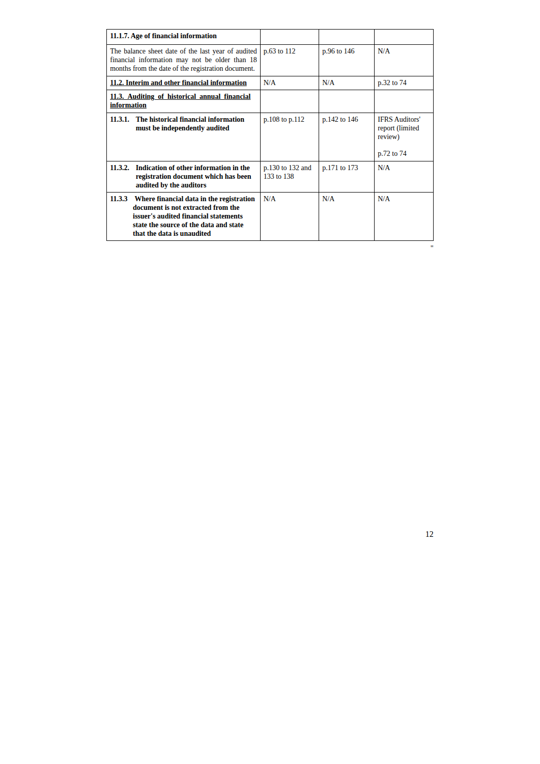| 11.1.7. Age of financial information | | | |
| The balance sheet date of the last year of audited financial information may not be older than 18 months from the date of the registration document. | p.63 to 112 | p.96 to 146 | N/A |
| 11.2. Interim and other financial information | N/A | N/A | p.32 to 74 |
| 11.3. Auditing of historical annual financial information | | | |
| 11.3.1. The historical financial information must be independently audited | p.108 to p.112 | p.142 to 146 | IFRS Auditors' report (limited review) p.72 to 74 |
| 11.3.2. Indication of other information in the registration document which has been audited by the auditors | p.130 to 132 and 133 to 138 | p.171 to 173 | N/A |
| 11.3.3 Where financial data in the registration document is not extracted from the issuer's audited financial statements state the source of the data and state that the data is unaudited | N/A | N/A | N/A |
"
12